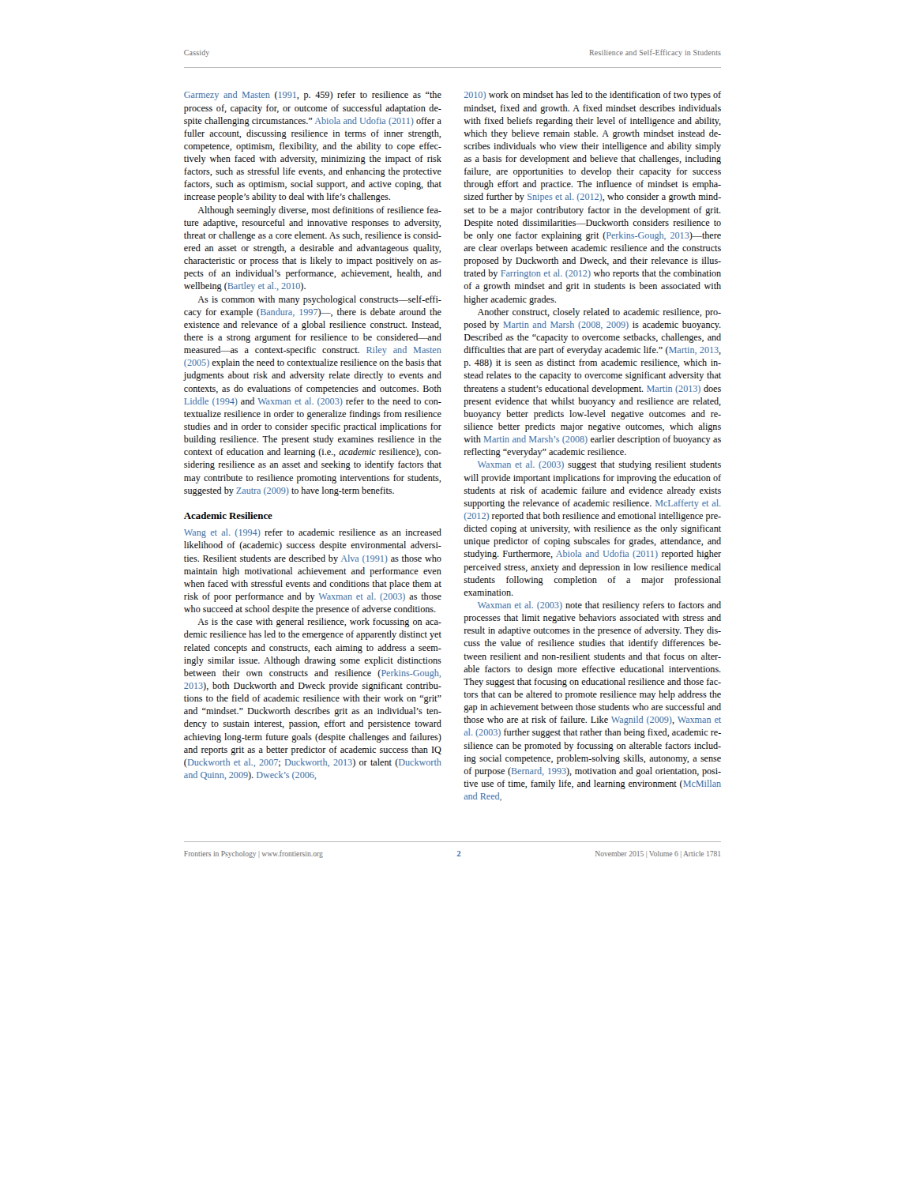Cassidy
Resilience and Self-Efficacy in Students
Garmezy and Masten (1991, p. 459) refer to resilience as “the process of, capacity for, or outcome of successful adaptation despite challenging circumstances.” Abiola and Udofia (2011) offer a fuller account, discussing resilience in terms of inner strength, competence, optimism, flexibility, and the ability to cope effectively when faced with adversity, minimizing the impact of risk factors, such as stressful life events, and enhancing the protective factors, such as optimism, social support, and active coping, that increase people’s ability to deal with life’s challenges.
Although seemingly diverse, most definitions of resilience feature adaptive, resourceful and innovative responses to adversity, threat or challenge as a core element. As such, resilience is considered an asset or strength, a desirable and advantageous quality, characteristic or process that is likely to impact positively on aspects of an individual’s performance, achievement, health, and wellbeing (Bartley et al., 2010).
As is common with many psychological constructs—self-efficacy for example (Bandura, 1997)—, there is debate around the existence and relevance of a global resilience construct. Instead, there is a strong argument for resilience to be considered—and measured—as a context-specific construct. Riley and Masten (2005) explain the need to contextualize resilience on the basis that judgments about risk and adversity relate directly to events and contexts, as do evaluations of competencies and outcomes. Both Liddle (1994) and Waxman et al. (2003) refer to the need to contextualize resilience in order to generalize findings from resilience studies and in order to consider specific practical implications for building resilience. The present study examines resilience in the context of education and learning (i.e., academic resilience), considering resilience as an asset and seeking to identify factors that may contribute to resilience promoting interventions for students, suggested by Zautra (2009) to have long-term benefits.
Academic Resilience
Wang et al. (1994) refer to academic resilience as an increased likelihood of (academic) success despite environmental adversities. Resilient students are described by Alva (1991) as those who maintain high motivational achievement and performance even when faced with stressful events and conditions that place them at risk of poor performance and by Waxman et al. (2003) as those who succeed at school despite the presence of adverse conditions.
As is the case with general resilience, work focussing on academic resilience has led to the emergence of apparently distinct yet related concepts and constructs, each aiming to address a seemingly similar issue. Although drawing some explicit distinctions between their own constructs and resilience (Perkins-Gough, 2013), both Duckworth and Dweck provide significant contributions to the field of academic resilience with their work on “grit” and “mindset.” Duckworth describes grit as an individual’s tendency to sustain interest, passion, effort and persistence toward achieving long-term future goals (despite challenges and failures) and reports grit as a better predictor of academic success than IQ (Duckworth et al., 2007; Duckworth, 2013) or talent (Duckworth and Quinn, 2009). Dweck’s (2006,
2010) work on mindset has led to the identification of two types of mindset, fixed and growth. A fixed mindset describes individuals with fixed beliefs regarding their level of intelligence and ability, which they believe remain stable. A growth mindset instead describes individuals who view their intelligence and ability simply as a basis for development and believe that challenges, including failure, are opportunities to develop their capacity for success through effort and practice. The influence of mindset is emphasized further by Snipes et al. (2012), who consider a growth mindset to be a major contributory factor in the development of grit. Despite noted dissimilarities—Duckworth considers resilience to be only one factor explaining grit (Perkins-Gough, 2013)—there are clear overlaps between academic resilience and the constructs proposed by Duckworth and Dweck, and their relevance is illustrated by Farrington et al. (2012) who reports that the combination of a growth mindset and grit in students is been associated with higher academic grades.
Another construct, closely related to academic resilience, proposed by Martin and Marsh (2008, 2009) is academic buoyancy. Described as the “capacity to overcome setbacks, challenges, and difficulties that are part of everyday academic life.” (Martin, 2013, p. 488) it is seen as distinct from academic resilience, which instead relates to the capacity to overcome significant adversity that threatens a student’s educational development. Martin (2013) does present evidence that whilst buoyancy and resilience are related, buoyancy better predicts low-level negative outcomes and resilience better predicts major negative outcomes, which aligns with Martin and Marsh’s (2008) earlier description of buoyancy as reflecting “everyday” academic resilience.
Waxman et al. (2003) suggest that studying resilient students will provide important implications for improving the education of students at risk of academic failure and evidence already exists supporting the relevance of academic resilience. McLafferty et al. (2012) reported that both resilience and emotional intelligence predicted coping at university, with resilience as the only significant unique predictor of coping subscales for grades, attendance, and studying. Furthermore, Abiola and Udofia (2011) reported higher perceived stress, anxiety and depression in low resilience medical students following completion of a major professional examination.
Waxman et al. (2003) note that resiliency refers to factors and processes that limit negative behaviors associated with stress and result in adaptive outcomes in the presence of adversity. They discuss the value of resilience studies that identify differences between resilient and non-resilient students and that focus on alterable factors to design more effective educational interventions. They suggest that focusing on educational resilience and those factors that can be altered to promote resilience may help address the gap in achievement between those students who are successful and those who are at risk of failure. Like Wagnild (2009), Waxman et al. (2003) further suggest that rather than being fixed, academic resilience can be promoted by focussing on alterable factors including social competence, problem-solving skills, autonomy, a sense of purpose (Bernard, 1993), motivation and goal orientation, positive use of time, family life, and learning environment (McMillan and Reed,
Frontiers in Psychology | www.frontiersin.org
2
November 2015 | Volume 6 | Article 1781